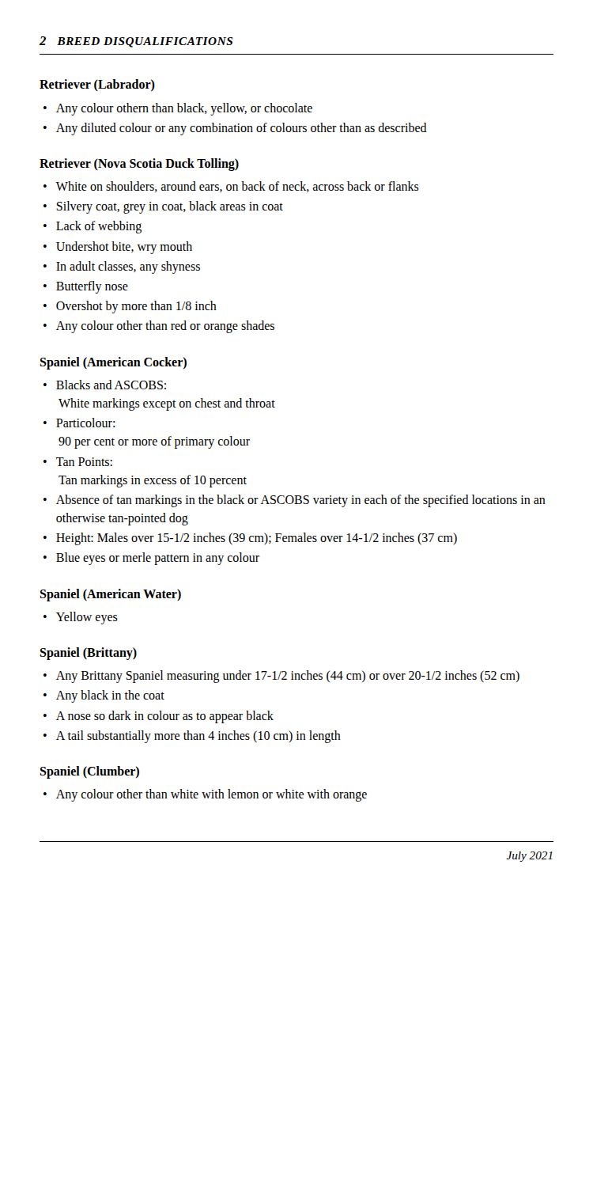2 Breed Disqualifications
Retriever (Labrador)
Any colour othern than black, yellow, or chocolate
Any diluted colour or any combination of colours other than as described
Retriever (Nova Scotia Duck Tolling)
White on shoulders, around ears, on back of neck, across back or flanks
Silvery coat, grey in coat, black areas in coat
Lack of webbing
Undershot bite, wry mouth
In adult classes, any shyness
Butterfly nose
Overshot by more than 1/8 inch
Any colour other than red or orange shades
Spaniel (American Cocker)
Blacks and ASCOBS:
White markings except on chest and throat
Particolour:
90 per cent or more of primary colour
Tan Points:
Tan markings in excess of 10 percent
Absence of tan markings in the black or ASCOBS variety in each of the specified locations in an otherwise tan-pointed dog
Height: Males over 15-1/2 inches (39 cm); Females over 14-1/2 inches (37 cm)
Blue eyes or merle pattern in any colour
Spaniel (American Water)
Yellow eyes
Spaniel (Brittany)
Any Brittany Spaniel measuring under 17-1/2 inches (44 cm) or over 20-1/2 inches (52 cm)
Any black in the coat
A nose so dark in colour as to appear black
A tail substantially more than 4 inches (10 cm) in length
Spaniel (Clumber)
Any colour other than white with lemon or white with orange
July 2021